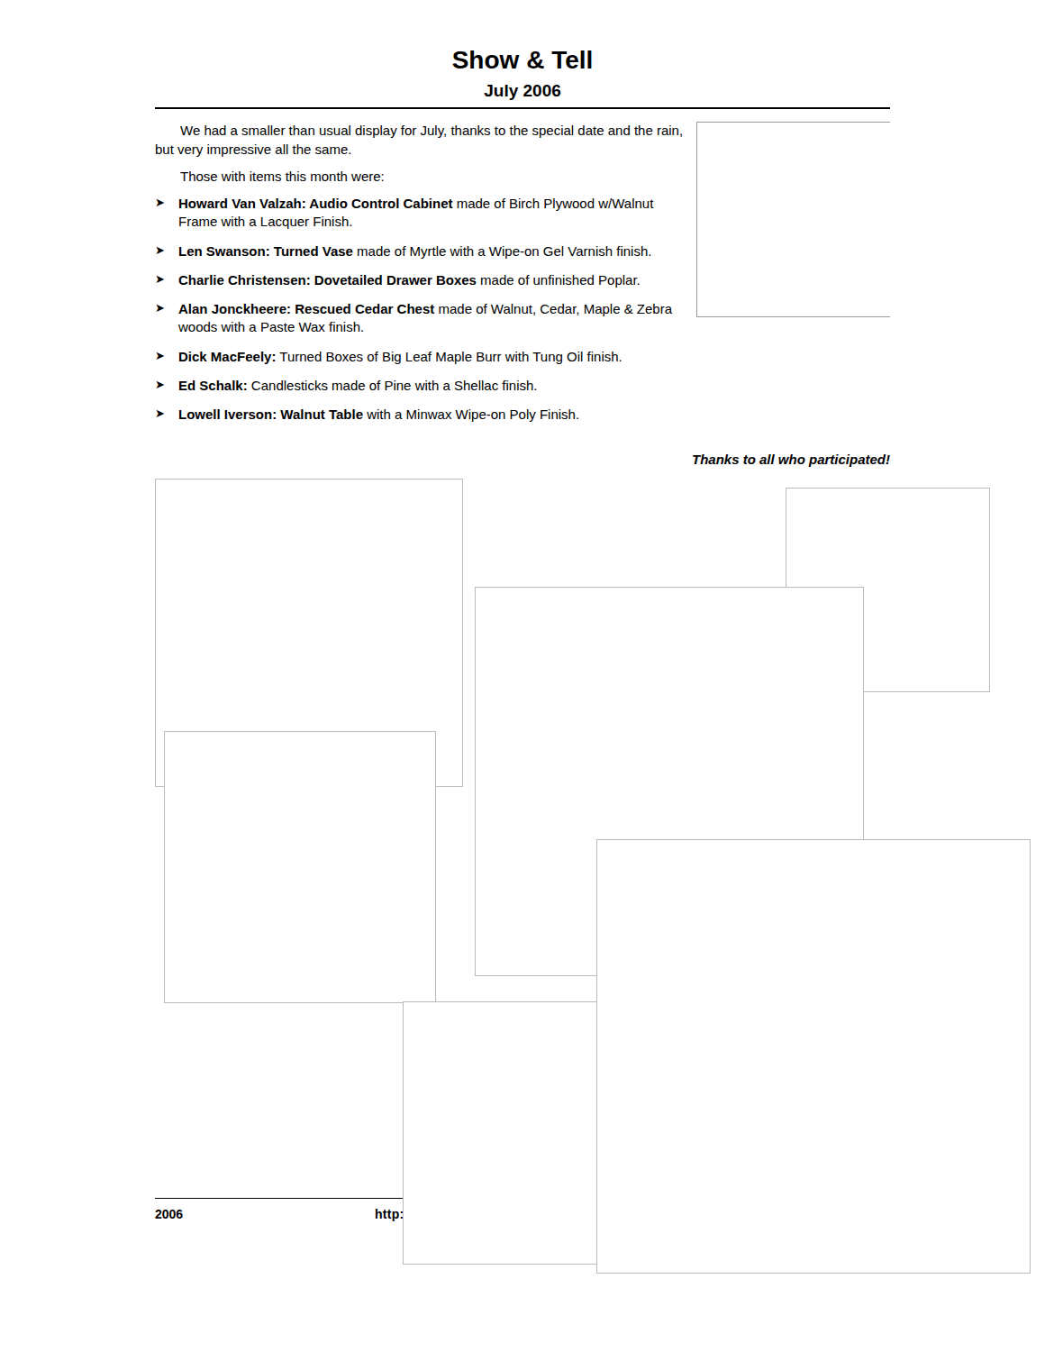Show & Tell
July 2006
We had a smaller than usual display for July, thanks to the special date and the rain, but very impressive all the same.
Those with items this month were:
Howard Van Valzah: Audio Control Cabinet made of Birch Plywood w/Walnut Frame with a Lacquer Finish.
Len Swanson: Turned Vase made of Myrtle with a Wipe-on Gel Varnish finish.
Charlie Christensen: Dovetailed Drawer Boxes made of unfinished Poplar.
Alan Jonckheere: Rescued Cedar Chest made of Walnut, Cedar, Maple & Zebra woods with a Paste Wax finish.
Dick MacFeely: Turned Boxes of Big Leaf Maple Burr with Tung Oil finish.
Ed Schalk: Candlesticks made of Pine with a Shellac finish.
Lowell Iverson: Walnut Table with a Minwax Wipe-on Poly Finish.
Thanks to all who participated!
2006
http://www.fvwwc.org - woodworkers@fvwwc.org
5